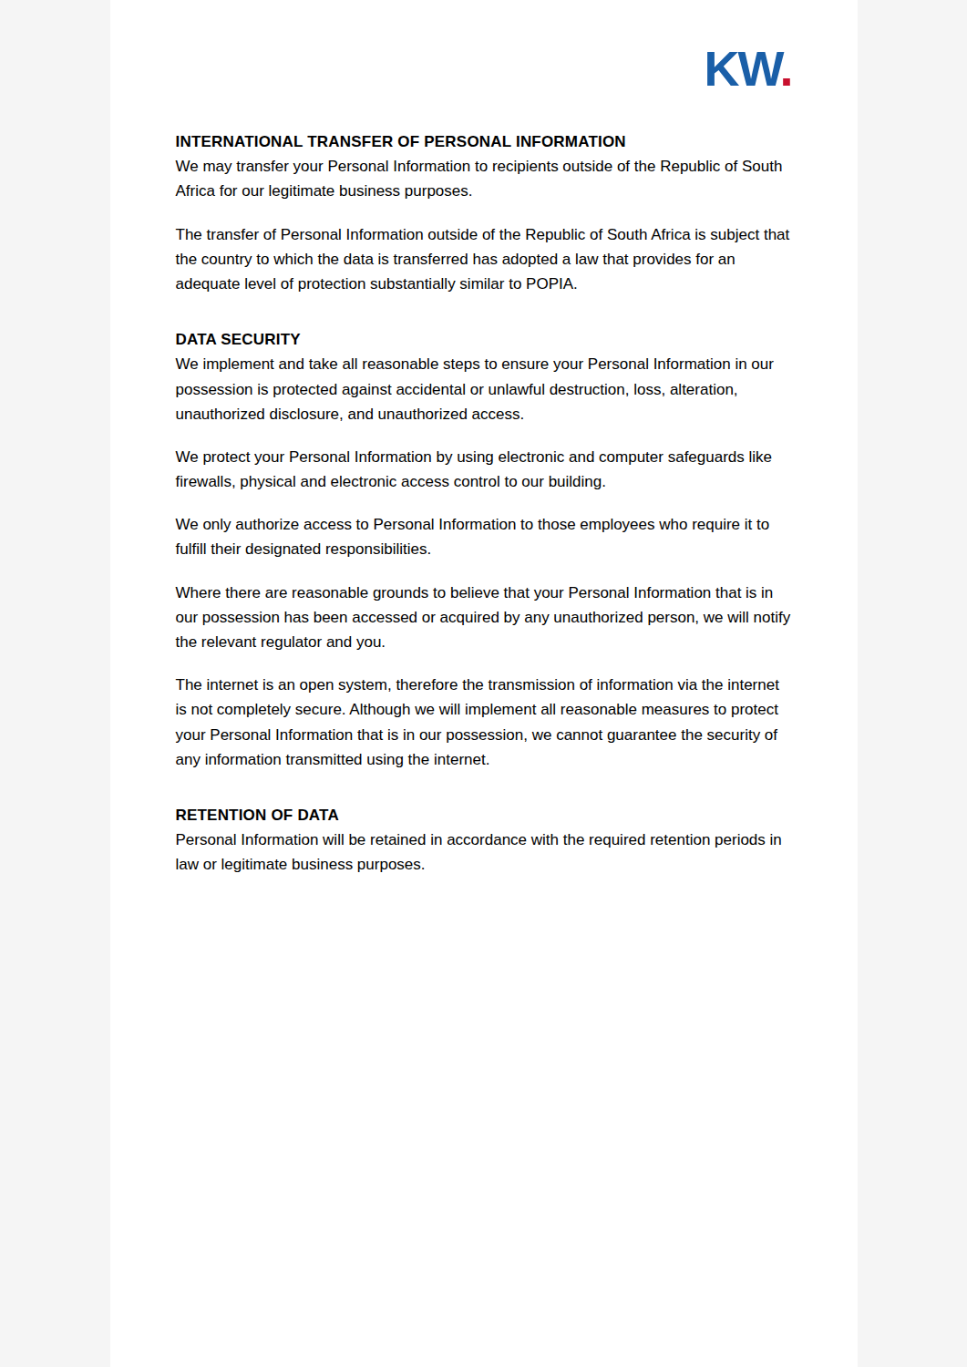KW.
International Transfer of Personal Information
We may transfer your Personal Information to recipients outside of the Republic of South Africa for our legitimate business purposes.
The transfer of Personal Information outside of the Republic of South Africa is subject that the country to which the data is transferred has adopted a law that provides for an adequate level of protection substantially similar to POPIA.
Data Security
We implement and take all reasonable steps to ensure your Personal Information in our possession is protected against accidental or unlawful destruction, loss, alteration, unauthorized disclosure, and unauthorized access.
We protect your Personal Information by using electronic and computer safeguards like firewalls, physical and electronic access control to our building.
We only authorize access to Personal Information to those employees who require it to fulfill their designated responsibilities.
Where there are reasonable grounds to believe that your Personal Information that is in our possession has been accessed or acquired by any unauthorized person, we will notify the relevant regulator and you.
The internet is an open system, therefore the transmission of information via the internet is not completely secure. Although we will implement all reasonable measures to protect your Personal Information that is in our possession, we cannot guarantee the security of any information transmitted using the internet.
Retention of Data
Personal Information will be retained in accordance with the required retention periods in law or legitimate business purposes.